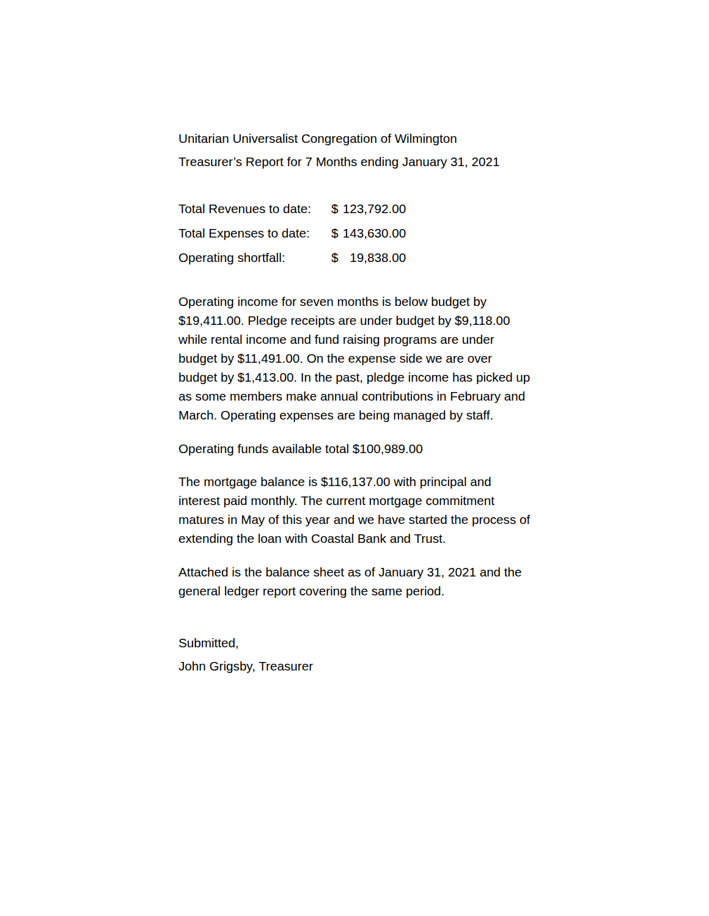Unitarian Universalist Congregation of Wilmington
Treasurer’s Report for 7 Months ending January 31, 2021
| Total Revenues to date: | $ | 123,792.00 |
| Total Expenses to date: | $ | 143,630.00 |
| Operating shortfall: | $ | 19,838.00 |
Operating income for seven months is below budget by $19,411.00. Pledge receipts are under budget by $9,118.00 while rental income and fund raising programs are under budget by $11,491.00. On the expense side we are over budget by $1,413.00. In the past, pledge income has picked up as some members make annual contributions in February and March. Operating expenses are being managed by staff.
Operating funds available total $100,989.00
The mortgage balance is $116,137.00 with principal and interest paid monthly. The current mortgage commitment matures in May of this year and we have started the process of extending the loan with Coastal Bank and Trust.
Attached is the balance sheet as of January 31, 2021 and the general ledger report covering the same period.
Submitted,
John Grigsby, Treasurer